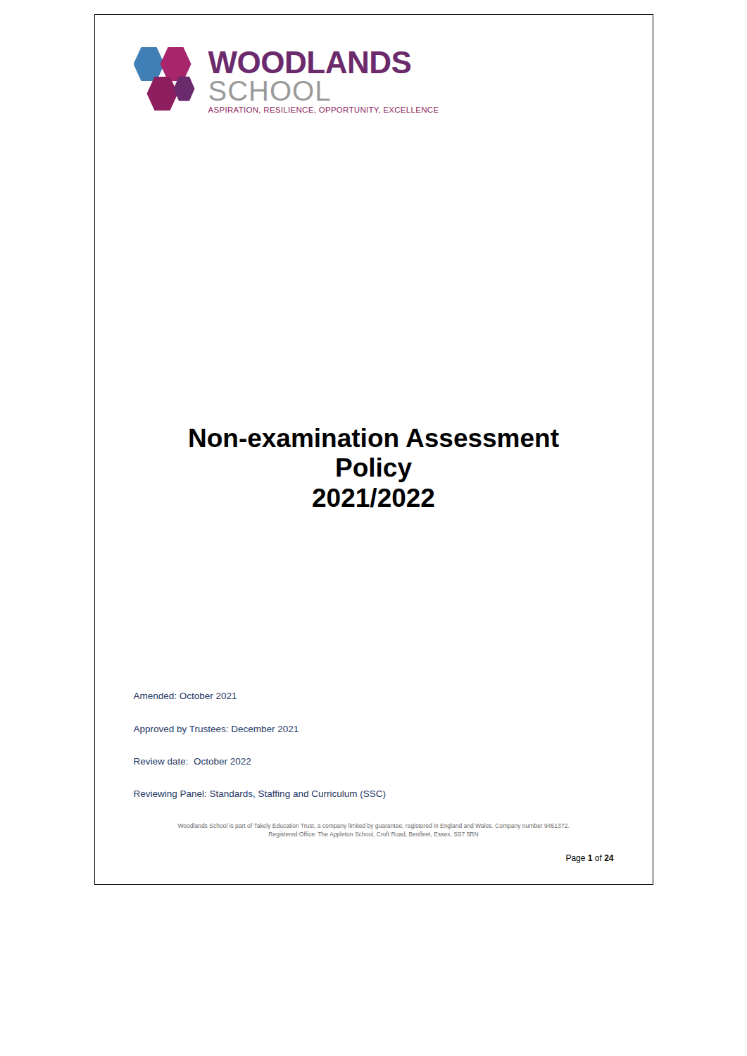WOODLANDS
SCHOOL
ASPIRATION, RESILIENCE, OPPORTUNITY, EXCELLENCE
Non-examination Assessment
Policy
2021/2022
Amended: October 2021
Approved by Trustees: December 2021
Review date: October 2022
Reviewing Panel: Standards, Staffing and Curriculum (SSC)
Woodlands School is part of Takely Education Trust, a company limited by guarantee, registered in England and Wales. Company number 9451372.
Registered Office: The Appleton School, Croft Road, Benfleet, Essex, SS7 5RN
Page 1 of 24